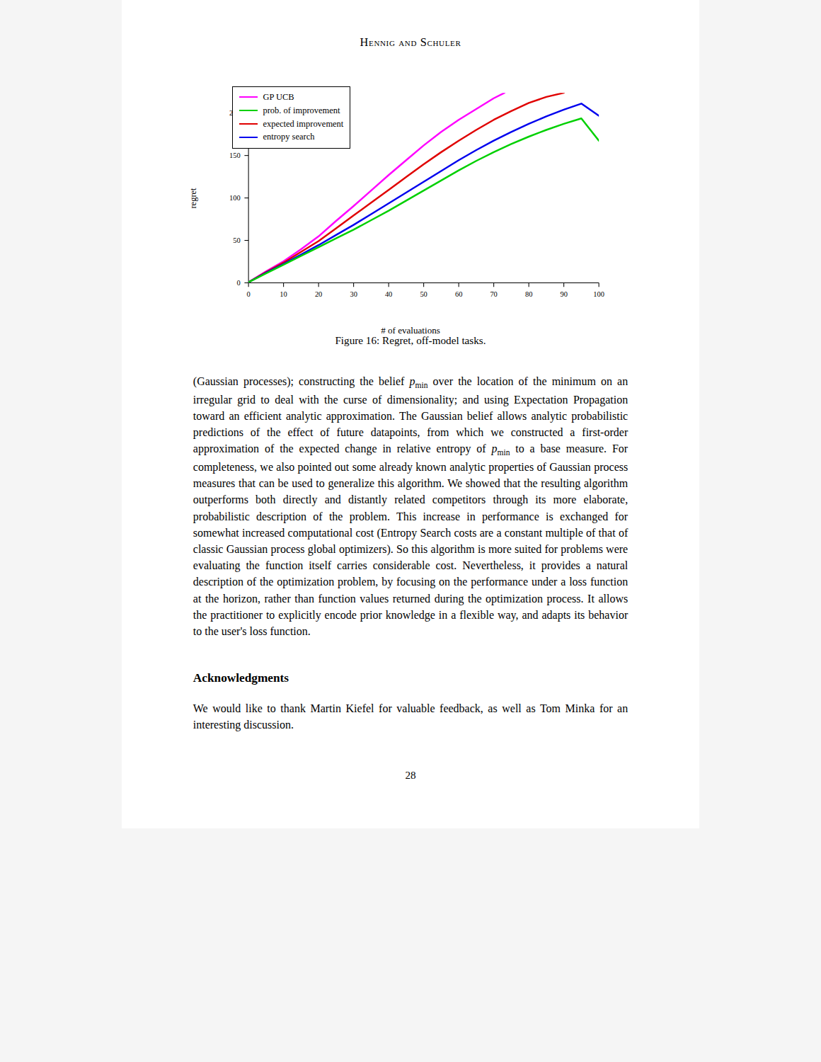Hennig and Schuler
regret
GP UCB
prob. of improvement
expected improvement
entropy search
0 50 100 150 200 0 10 20 30 40 50 60 70 80 90 100
# of evaluations
Figure 16: Regret, off-model tasks.
(Gaussian processes); constructing the belief pmin over the location of the minimum on an irregular grid to deal with the curse of dimensionality; and using Expectation Propagation toward an efficient analytic approximation. The Gaussian belief allows analytic probabilistic predictions of the effect of future datapoints, from which we constructed a first-order approximation of the expected change in relative entropy of pmin to a base measure. For completeness, we also pointed out some already known analytic properties of Gaussian process measures that can be used to generalize this algorithm. We showed that the resulting algorithm outperforms both directly and distantly related competitors through its more elaborate, probabilistic description of the problem. This increase in performance is exchanged for somewhat increased computational cost (Entropy Search costs are a constant multiple of that of classic Gaussian process global optimizers). So this algorithm is more suited for problems were evaluating the function itself carries considerable cost. Nevertheless, it provides a natural description of the optimization problem, by focusing on the performance under a loss function at the horizon, rather than function values returned during the optimization process. It allows the practitioner to explicitly encode prior knowledge in a flexible way, and adapts its behavior to the user's loss function.
Acknowledgments
We would like to thank Martin Kiefel for valuable feedback, as well as Tom Minka for an interesting discussion.
28